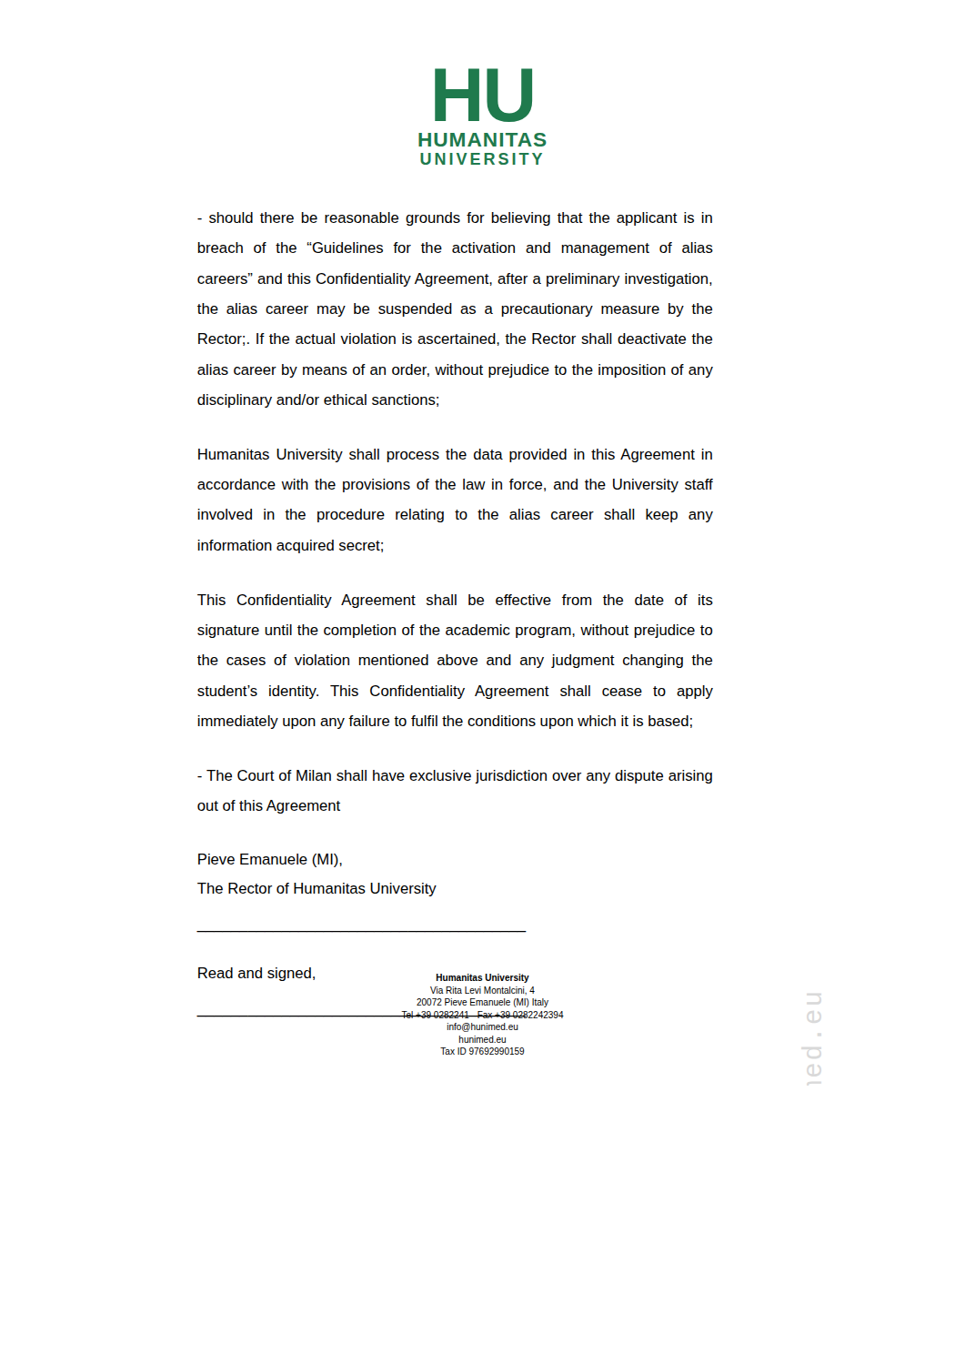HU
HUMANITAS
UNIVERSITY
- should there be reasonable grounds for believing that the applicant is in breach of the “Guidelines for the activation and management of alias careers” and this Confidentiality Agreement, after a preliminary investigation, the alias career may be suspended as a precautionary measure by the Rector;. If the actual violation is ascertained, the Rector shall deactivate the alias career by means of an order, without prejudice to the imposition of any disciplinary and/or ethical sanctions;
Humanitas University shall process the data provided in this Agreement in accordance with the provisions of the law in force, and the University staff involved in the procedure relating to the alias career shall keep any information acquired secret;
This Confidentiality Agreement shall be effective from the date of its signature until the completion of the academic program, without prejudice to the cases of violation mentioned above and any judgment changing the student’s identity. This Confidentiality Agreement shall cease to apply immediately upon any failure to fulfil the conditions upon which it is based;
- The Court of Milan shall have exclusive jurisdiction over any dispute arising out of this Agreement
Pieve Emanuele (MI),
The Rector of Humanitas University
_______________________________________
Read and signed,
_______________________________________
www.hunimed.eu
Humanitas University
Via Rita Levi Montalcini, 4
20072 Pieve Emanuele (MI) Italy
Tel +39 0282241 - Fax +39 0282242394
info@hunimed.eu
hunimed.eu
Tax ID 97692990159